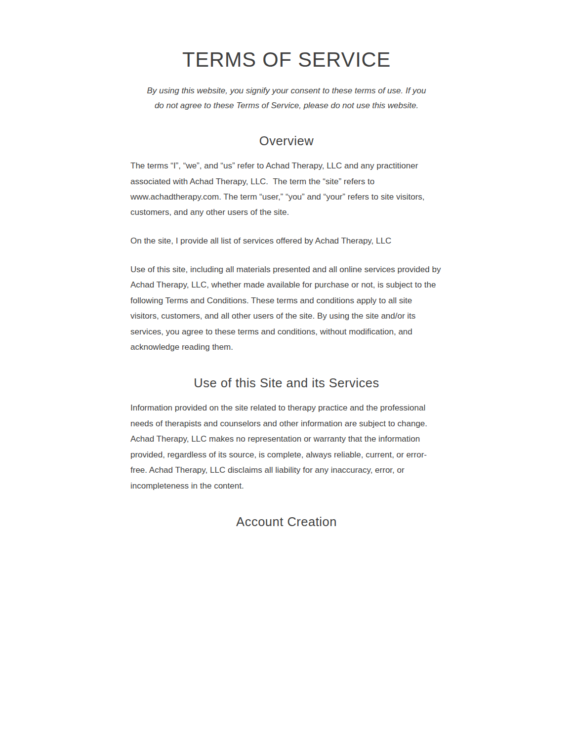TERMS OF SERVICE
By using this website, you signify your consent to these terms of use. If you do not agree to these Terms of Service, please do not use this website.
Overview
The terms “I”, “we”, and “us” refer to Achad Therapy, LLC and any practitioner associated with Achad Therapy, LLC. The term the “site” refers to www.achadtherapy.com. The term “user,” “you” and “your” refers to site visitors, customers, and any other users of the site.
On the site, I provide all list of services offered by Achad Therapy, LLC
Use of this site, including all materials presented and all online services provided by Achad Therapy, LLC, whether made available for purchase or not, is subject to the following Terms and Conditions. These terms and conditions apply to all site visitors, customers, and all other users of the site. By using the site and/or its services, you agree to these terms and conditions, without modification, and acknowledge reading them.
Use of this Site and its Services
Information provided on the site related to therapy practice and the professional needs of therapists and counselors and other information are subject to change. Achad Therapy, LLC makes no representation or warranty that the information provided, regardless of its source, is complete, always reliable, current, or error-free. Achad Therapy, LLC disclaims all liability for any inaccuracy, error, or incompleteness in the content.
Account Creation